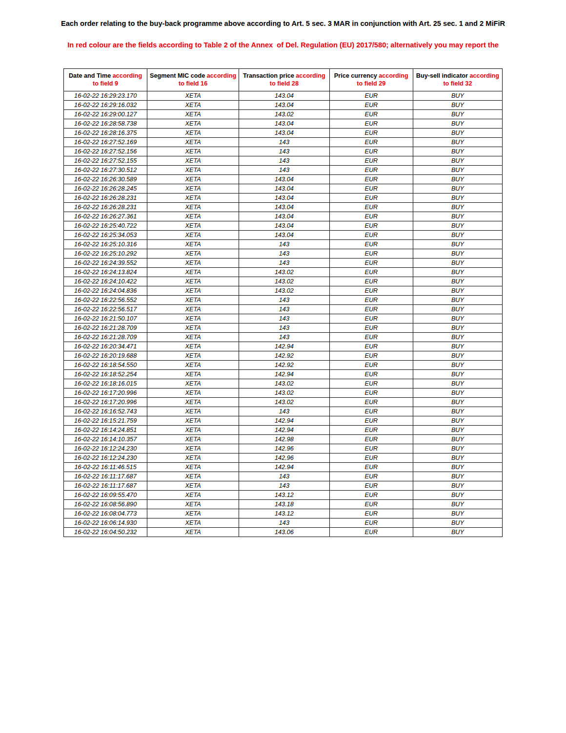Each order relating to the buy-back programme above according to Art. 5 sec. 3 MAR in conjunction with Art. 25 sec. 1 and 2 MiFiR
In red colour are the fields according to Table 2 of the Annex of Del. Regulation (EU) 2017/580; alternatively you may report the
| Date and Time according to field 9 | Segment MIC code according to field 16 | Transaction price according to field 28 | Price currency according to field 29 | Buy-sell indicator according to field 32 |
| --- | --- | --- | --- | --- |
| 16-02-22 16:29:23.170 | XETA | 143.04 | EUR | BUY |
| 16-02-22 16:29:16.032 | XETA | 143.04 | EUR | BUY |
| 16-02-22 16:29:00.127 | XETA | 143.02 | EUR | BUY |
| 16-02-22 16:28:58.738 | XETA | 143.04 | EUR | BUY |
| 16-02-22 16:28:16.375 | XETA | 143.04 | EUR | BUY |
| 16-02-22 16:27:52.169 | XETA | 143 | EUR | BUY |
| 16-02-22 16:27:52.156 | XETA | 143 | EUR | BUY |
| 16-02-22 16:27:52.155 | XETA | 143 | EUR | BUY |
| 16-02-22 16:27:30.512 | XETA | 143 | EUR | BUY |
| 16-02-22 16:26:30.589 | XETA | 143.04 | EUR | BUY |
| 16-02-22 16:26:28.245 | XETA | 143.04 | EUR | BUY |
| 16-02-22 16:26:28.231 | XETA | 143.04 | EUR | BUY |
| 16-02-22 16:26:28.231 | XETA | 143.04 | EUR | BUY |
| 16-02-22 16:26:27.361 | XETA | 143.04 | EUR | BUY |
| 16-02-22 16:25:40.722 | XETA | 143.04 | EUR | BUY |
| 16-02-22 16:25:34.053 | XETA | 143.04 | EUR | BUY |
| 16-02-22 16:25:10.316 | XETA | 143 | EUR | BUY |
| 16-02-22 16:25:10.292 | XETA | 143 | EUR | BUY |
| 16-02-22 16:24:39.552 | XETA | 143 | EUR | BUY |
| 16-02-22 16:24:13.824 | XETA | 143.02 | EUR | BUY |
| 16-02-22 16:24:10.422 | XETA | 143.02 | EUR | BUY |
| 16-02-22 16:24:04.836 | XETA | 143.02 | EUR | BUY |
| 16-02-22 16:22:56.552 | XETA | 143 | EUR | BUY |
| 16-02-22 16:22:56.517 | XETA | 143 | EUR | BUY |
| 16-02-22 16:21:50.107 | XETA | 143 | EUR | BUY |
| 16-02-22 16:21:28.709 | XETA | 143 | EUR | BUY |
| 16-02-22 16:21:28.709 | XETA | 143 | EUR | BUY |
| 16-02-22 16:20:34.471 | XETA | 142.94 | EUR | BUY |
| 16-02-22 16:20:19.688 | XETA | 142.92 | EUR | BUY |
| 16-02-22 16:18:54.550 | XETA | 142.92 | EUR | BUY |
| 16-02-22 16:18:52.254 | XETA | 142.94 | EUR | BUY |
| 16-02-22 16:18:16.015 | XETA | 143.02 | EUR | BUY |
| 16-02-22 16:17:20.996 | XETA | 143.02 | EUR | BUY |
| 16-02-22 16:17:20.996 | XETA | 143.02 | EUR | BUY |
| 16-02-22 16:16:52.743 | XETA | 143 | EUR | BUY |
| 16-02-22 16:15:21.759 | XETA | 142.94 | EUR | BUY |
| 16-02-22 16:14:24.851 | XETA | 142.94 | EUR | BUY |
| 16-02-22 16:14:10.357 | XETA | 142.98 | EUR | BUY |
| 16-02-22 16:12:24.230 | XETA | 142.96 | EUR | BUY |
| 16-02-22 16:12:24.230 | XETA | 142.96 | EUR | BUY |
| 16-02-22 16:11:46.515 | XETA | 142.94 | EUR | BUY |
| 16-02-22 16:11:17.687 | XETA | 143 | EUR | BUY |
| 16-02-22 16:11:17.687 | XETA | 143 | EUR | BUY |
| 16-02-22 16:09:55.470 | XETA | 143.12 | EUR | BUY |
| 16-02-22 16:08:56.890 | XETA | 143.18 | EUR | BUY |
| 16-02-22 16:08:04.773 | XETA | 143.12 | EUR | BUY |
| 16-02-22 16:06:14.930 | XETA | 143 | EUR | BUY |
| 16-02-22 16:04:50.232 | XETA | 143.06 | EUR | BUY |